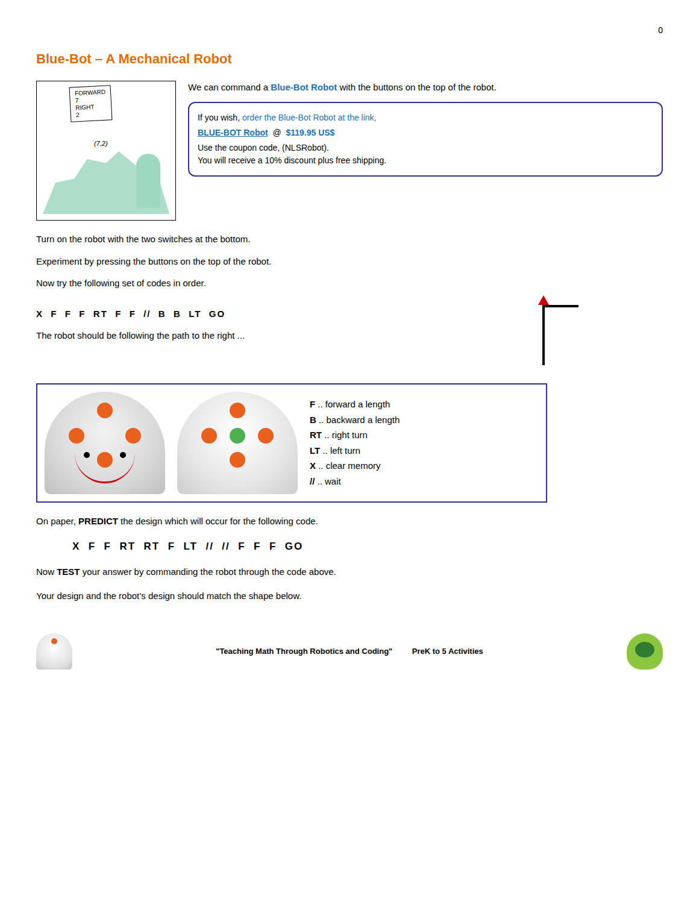0
Blue-Bot – A Mechanical Robot
FORWARD
7
RIGHT
2
(7,2)
We can command a Blue-Bot Robot with the buttons on the top of the robot.
If you wish, order the Blue-Bot Robot at the link,
BLUE-BOT Robot @ $119.95 US$
Use the coupon code, (NLSRobot).
You will receive a 10% discount plus free shipping.
Turn on the robot with the two switches at the bottom.
Experiment by pressing the buttons on the top of the robot.
Now try the following set of codes in order.
X F F F RT F F // B B LT GO
The robot should be following the path to the right ...
F .. forward a length
B .. backward a length
RT .. right turn
LT .. left turn
X .. clear memory
// .. wait
On paper, PREDICT the design which will occur for the following code.
X F F RT RT F LT // // F F F GO
Now TEST your answer by commanding the robot through the code above.
Your design and the robot’s design should match the shape below.
"Teaching Math Through Robotics and Coding" PreK to 5 Activities